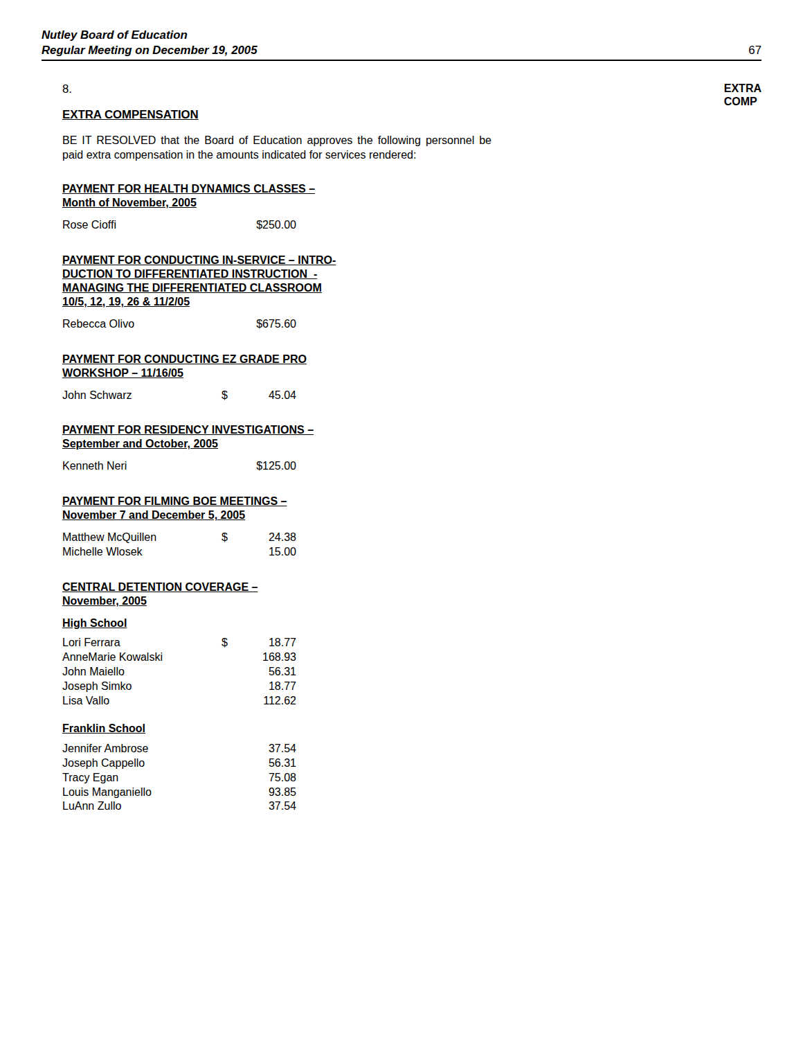Nutley Board of Education
Regular Meeting on December 19, 2005
67
EXTRA
COMP
8.
EXTRA COMPENSATION
BE IT RESOLVED that the Board of Education approves the following personnel be paid extra compensation in the amounts indicated for services rendered:
PAYMENT FOR HEALTH DYNAMICS CLASSES –
Month of November, 2005
| Rose Cioffi | | $250.00 |
PAYMENT FOR CONDUCTING IN-SERVICE – INTRO-
DUCTION TO DIFFERENTIATED INSTRUCTION -
MANAGING THE DIFFERENTIATED CLASSROOM
10/5, 12, 19, 26 & 11/2/05
| Rebecca Olivo | | $675.60 |
PAYMENT FOR CONDUCTING EZ GRADE PRO
WORKSHOP – 11/16/05
| John Schwarz | $ | 45.04 |
PAYMENT FOR RESIDENCY INVESTIGATIONS –
September and October, 2005
| Kenneth Neri | | $125.00 |
PAYMENT FOR FILMING BOE MEETINGS –
November 7 and December 5, 2005
| Matthew McQuillen | $ | 24.38 |
| Michelle Wlosek | | 15.00 |
CENTRAL DETENTION COVERAGE –
November, 2005
High School
| Lori Ferrara | $ | 18.77 |
| AnneMarie Kowalski | | 168.93 |
| John Maiello | | 56.31 |
| Joseph Simko | | 18.77 |
| Lisa Vallo | | 112.62 |
Franklin School
| Jennifer Ambrose | | 37.54 |
| Joseph Cappello | | 56.31 |
| Tracy Egan | | 75.08 |
| Louis Manganiello | | 93.85 |
| LuAnn Zullo | | 37.54 |